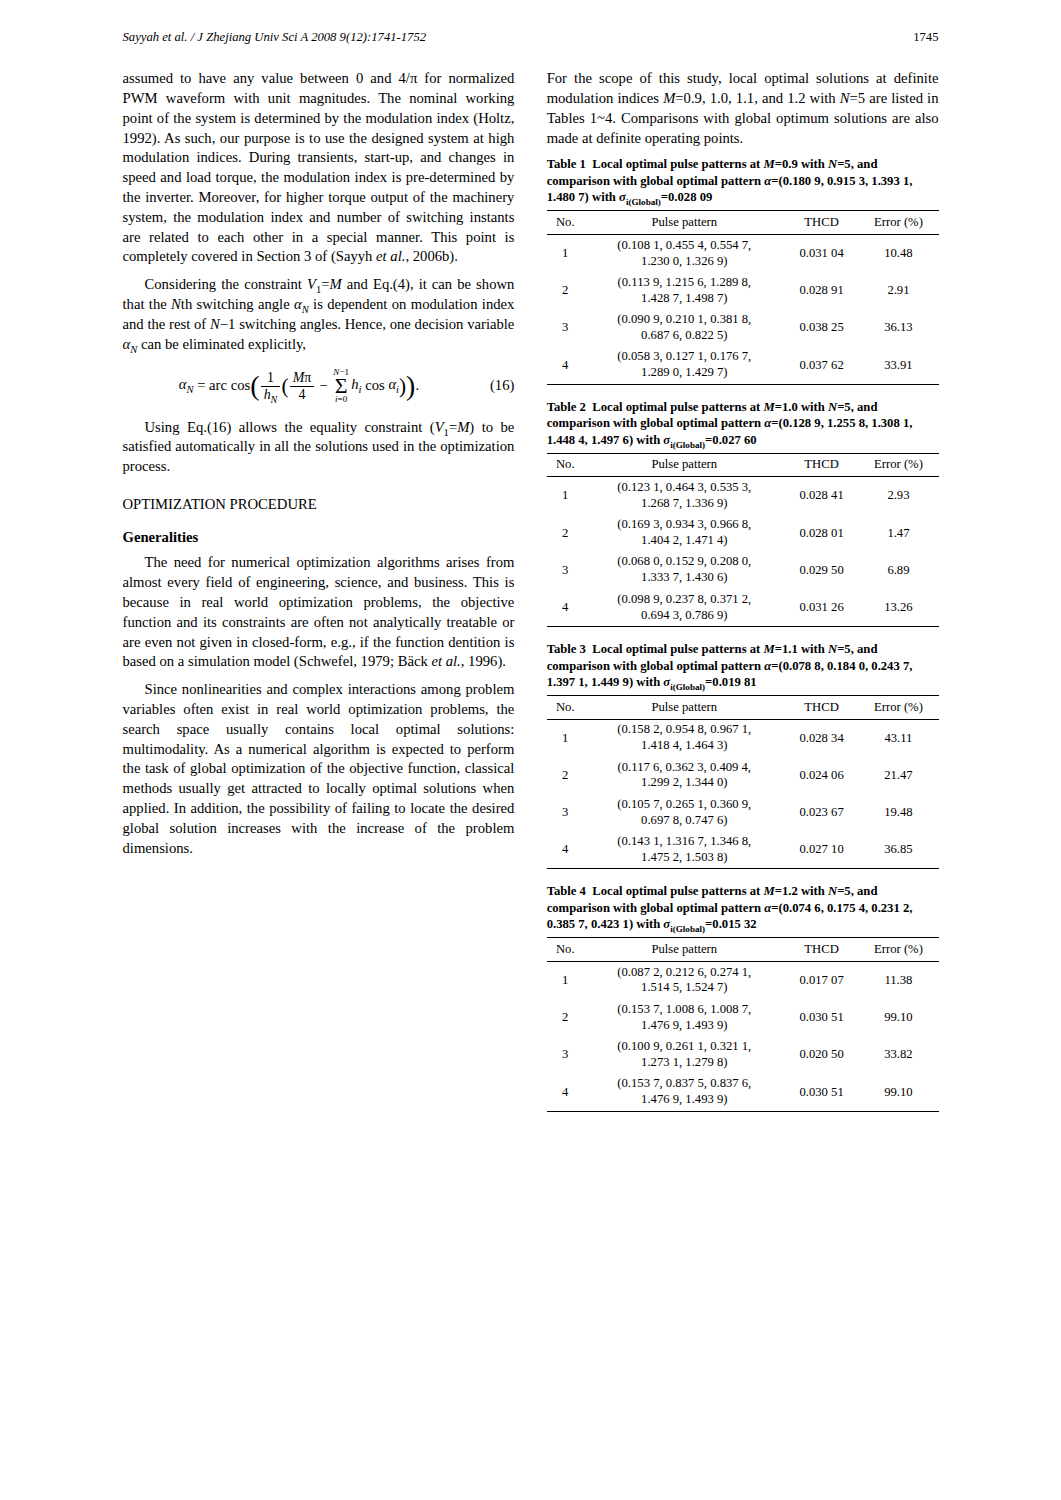Sayyah et al. / J Zhejiang Univ Sci A 2008 9(12):1741-1752 1745
assumed to have any value between 0 and 4/π for normalized PWM waveform with unit magnitudes. The nominal working point of the system is determined by the modulation index (Holtz, 1992). As such, our purpose is to use the designed system at high modulation indices. During transients, start-up, and changes in speed and load torque, the modulation index is pre-determined by the inverter. Moreover, for higher torque output of the machinery system, the modulation index and number of switching instants are related to each other in a special manner. This point is completely covered in Section 3 of (Sayyh et al., 2006b).
Considering the constraint V1=M and Eq.(4), it can be shown that the Nth switching angle αN is dependent on modulation index and the rest of N−1 switching angles. Hence, one decision variable αN can be eliminated explicitly,
αN = arc cos(1 hN(Mπ 4 − N−1 Σi=0 hi cos αi)). (16)
Using Eq.(16) allows the equality constraint (V1=M) to be satisfied automatically in all the solutions used in the optimization process.
Optimization procedure
Generalities
The need for numerical optimization algorithms arises from almost every field of engineering, science, and business. This is because in real world optimization problems, the objective function and its constraints are often not analytically treatable or are even not given in closed-form, e.g., if the function dentition is based on a simulation model (Schwefel, 1979; Bäck et al., 1996).
Since nonlinearities and complex interactions among problem variables often exist in real world optimization problems, the search space usually contains local optimal solutions: multimodality. As a numerical algorithm is expected to perform the task of global optimization of the objective function, classical methods usually get attracted to locally optimal solutions when applied. In addition, the possibility of failing to locate the desired global solution increases with the increase of the problem dimensions.
For the scope of this study, local optimal solutions at definite modulation indices M=0.9, 1.0, 1.1, and 1.2 with N=5 are listed in Tables 1~4. Comparisons with global optimum solutions are also made at definite operating points.
Table 1 Local optimal pulse patterns at M =0.9 with N =5, and comparison with global optimal pattern α =(0.180 9, 0.915 3, 1.393 1, 1.480 7) with σ i(Global) =0.028 09
| No. | Pulse pattern | THCD | Error (%) |
| --- | --- | --- | --- |
| 1 | (0.108 1, 0.455 4, 0.554 7, 1.230 0, 1.326 9) | 0.031 04 | 10.48 |
| 2 | (0.113 9, 1.215 6, 1.289 8, 1.428 7, 1.498 7) | 0.028 91 | 2.91 |
| 3 | (0.090 9, 0.210 1, 0.381 8, 0.687 6, 0.822 5) | 0.038 25 | 36.13 |
| 4 | (0.058 3, 0.127 1, 0.176 7, 1.289 0, 1.429 7) | 0.037 62 | 33.91 |
Table 2 Local optimal pulse patterns at M =1.0 with N =5, and comparison with global optimal pattern α =(0.128 9, 1.255 8, 1.308 1, 1.448 4, 1.497 6) with σ i(Global) =0.027 60
| No. | Pulse pattern | THCD | Error (%) |
| --- | --- | --- | --- |
| 1 | (0.123 1, 0.464 3, 0.535 3, 1.268 7, 1.336 9) | 0.028 41 | 2.93 |
| 2 | (0.169 3, 0.934 3, 0.966 8, 1.404 2, 1.471 4) | 0.028 01 | 1.47 |
| 3 | (0.068 0, 0.152 9, 0.208 0, 1.333 7, 1.430 6) | 0.029 50 | 6.89 |
| 4 | (0.098 9, 0.237 8, 0.371 2, 0.694 3, 0.786 9) | 0.031 26 | 13.26 |
Table 3 Local optimal pulse patterns at M =1.1 with N =5, and comparison with global optimal pattern α =(0.078 8, 0.184 0, 0.243 7, 1.397 1, 1.449 9) with σ i(Global) =0.019 81
| No. | Pulse pattern | THCD | Error (%) |
| --- | --- | --- | --- |
| 1 | (0.158 2, 0.954 8, 0.967 1, 1.418 4, 1.464 3) | 0.028 34 | 43.11 |
| 2 | (0.117 6, 0.362 3, 0.409 4, 1.299 2, 1.344 0) | 0.024 06 | 21.47 |
| 3 | (0.105 7, 0.265 1, 0.360 9, 0.697 8, 0.747 6) | 0.023 67 | 19.48 |
| 4 | (0.143 1, 1.316 7, 1.346 8, 1.475 2, 1.503 8) | 0.027 10 | 36.85 |
Table 4 Local optimal pulse patterns at M =1.2 with N =5, and comparison with global optimal pattern α =(0.074 6, 0.175 4, 0.231 2, 0.385 7, 0.423 1) with σ i(Global) =0.015 32
| No. | Pulse pattern | THCD | Error (%) |
| --- | --- | --- | --- |
| 1 | (0.087 2, 0.212 6, 0.274 1, 1.514 5, 1.524 7) | 0.017 07 | 11.38 |
| 2 | (0.153 7, 1.008 6, 1.008 7, 1.476 9, 1.493 9) | 0.030 51 | 99.10 |
| 3 | (0.100 9, 0.261 1, 0.321 1, 1.273 1, 1.279 8) | 0.020 50 | 33.82 |
| 4 | (0.153 7, 0.837 5, 0.837 6, 1.476 9, 1.493 9) | 0.030 51 | 99.10 |